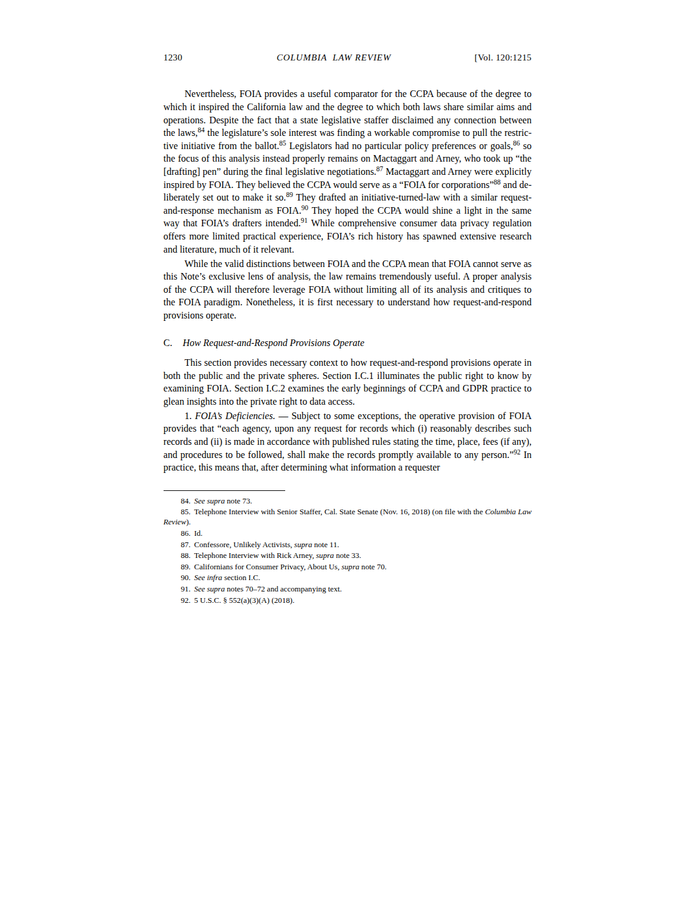1230 COLUMBIA LAW REVIEW [Vol. 120:1215
Nevertheless, FOIA provides a useful comparator for the CCPA because of the degree to which it inspired the California law and the degree to which both laws share similar aims and operations. Despite the fact that a state legislative staffer disclaimed any connection between the laws,84 the legislature’s sole interest was finding a workable compromise to pull the restrictive initiative from the ballot.85 Legislators had no particular policy preferences or goals,86 so the focus of this analysis instead properly remains on Mactaggart and Arney, who took up “the [drafting] pen” during the final legislative negotiations.87 Mactaggart and Arney were explicitly inspired by FOIA. They believed the CCPA would serve as a “FOIA for corporations”88 and deliberately set out to make it so.89 They drafted an initiative-turned-law with a similar request-and-response mechanism as FOIA.90 They hoped the CCPA would shine a light in the same way that FOIA’s drafters intended.91 While comprehensive consumer data privacy regulation offers more limited practical experience, FOIA’s rich history has spawned extensive research and literature, much of it relevant.
While the valid distinctions between FOIA and the CCPA mean that FOIA cannot serve as this Note’s exclusive lens of analysis, the law remains tremendously useful. A proper analysis of the CCPA will therefore leverage FOIA without limiting all of its analysis and critiques to the FOIA paradigm. Nonetheless, it is first necessary to understand how request-and-respond provisions operate.
C. How Request-and-Respond Provisions Operate
This section provides necessary context to how request-and-respond provisions operate in both the public and the private spheres. Section I.C.1 illuminates the public right to know by examining FOIA. Section I.C.2 examines the early beginnings of CCPA and GDPR practice to glean insights into the private right to data access.
1. FOIA’s Deficiencies. — Subject to some exceptions, the operative provision of FOIA provides that “each agency, upon any request for records which (i) reasonably describes such records and (ii) is made in accordance with published rules stating the time, place, fees (if any), and procedures to be followed, shall make the records promptly available to any person.”92 In practice, this means that, after determining what information a requester
See supra note 73.
Telephone Interview with Senior Staffer, Cal. State Senate (Nov. 16, 2018) (on file with the Columbia Law Review).
Id.
Confessore, Unlikely Activists, supra note 11.
Telephone Interview with Rick Arney, supra note 33.
Californians for Consumer Privacy, About Us, supra note 70.
See infra section I.C.
See supra notes 70–72 and accompanying text.
5 U.S.C. § 552(a)(3)(A) (2018).